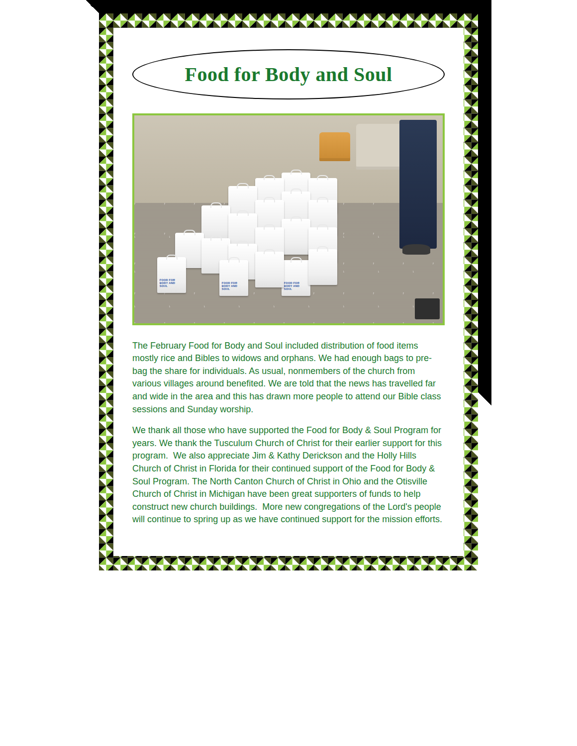Food for Body and Soul
The February Food for Body and Soul included distribution of food items mostly rice and Bibles to widows and orphans. We had enough bags to pre-bag the share for individuals. As usual, nonmembers of the church from various villages around benefited. We are told that the news has travelled far and wide in the area and this has drawn more people to attend our Bible class sessions and Sunday worship.
We thank all those who have supported the Food for Body & Soul Program for years. We thank the Tusculum Church of Christ for their earlier support for this program. We also appreciate Jim & Kathy Derickson and the Holly Hills Church of Christ in Florida for their continued support of the Food for Body & Soul Program. The North Canton Church of Christ in Ohio and the Otisville Church of Christ in Michigan have been great supporters of funds to help construct new church buildings. More new congregations of the Lord's people will continue to spring up as we have continued support for the mission efforts.